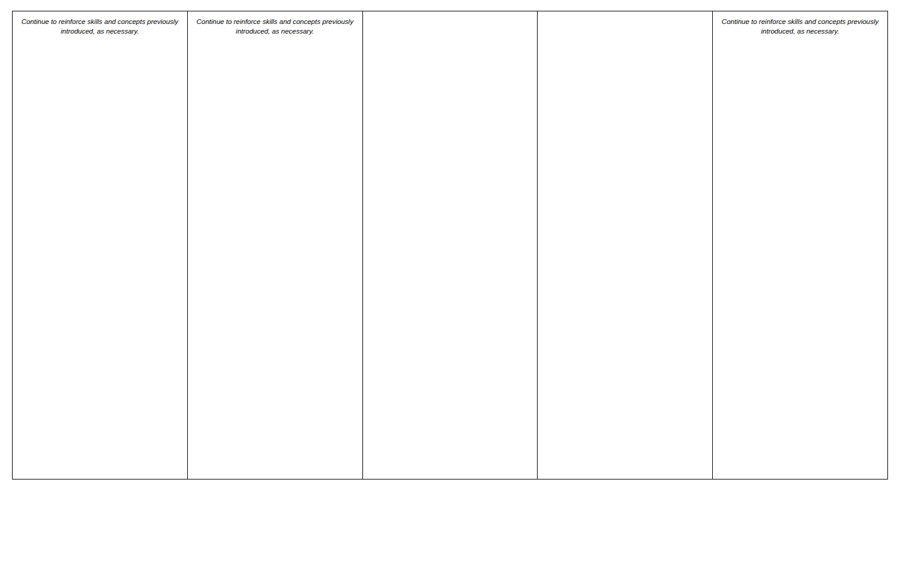| Continue to reinforce skills and concepts previously introduced, as necessary. | Continue to reinforce skills and concepts previously introduced, as necessary. | | | Continue to reinforce skills and concepts previously introduced, as necessary. |